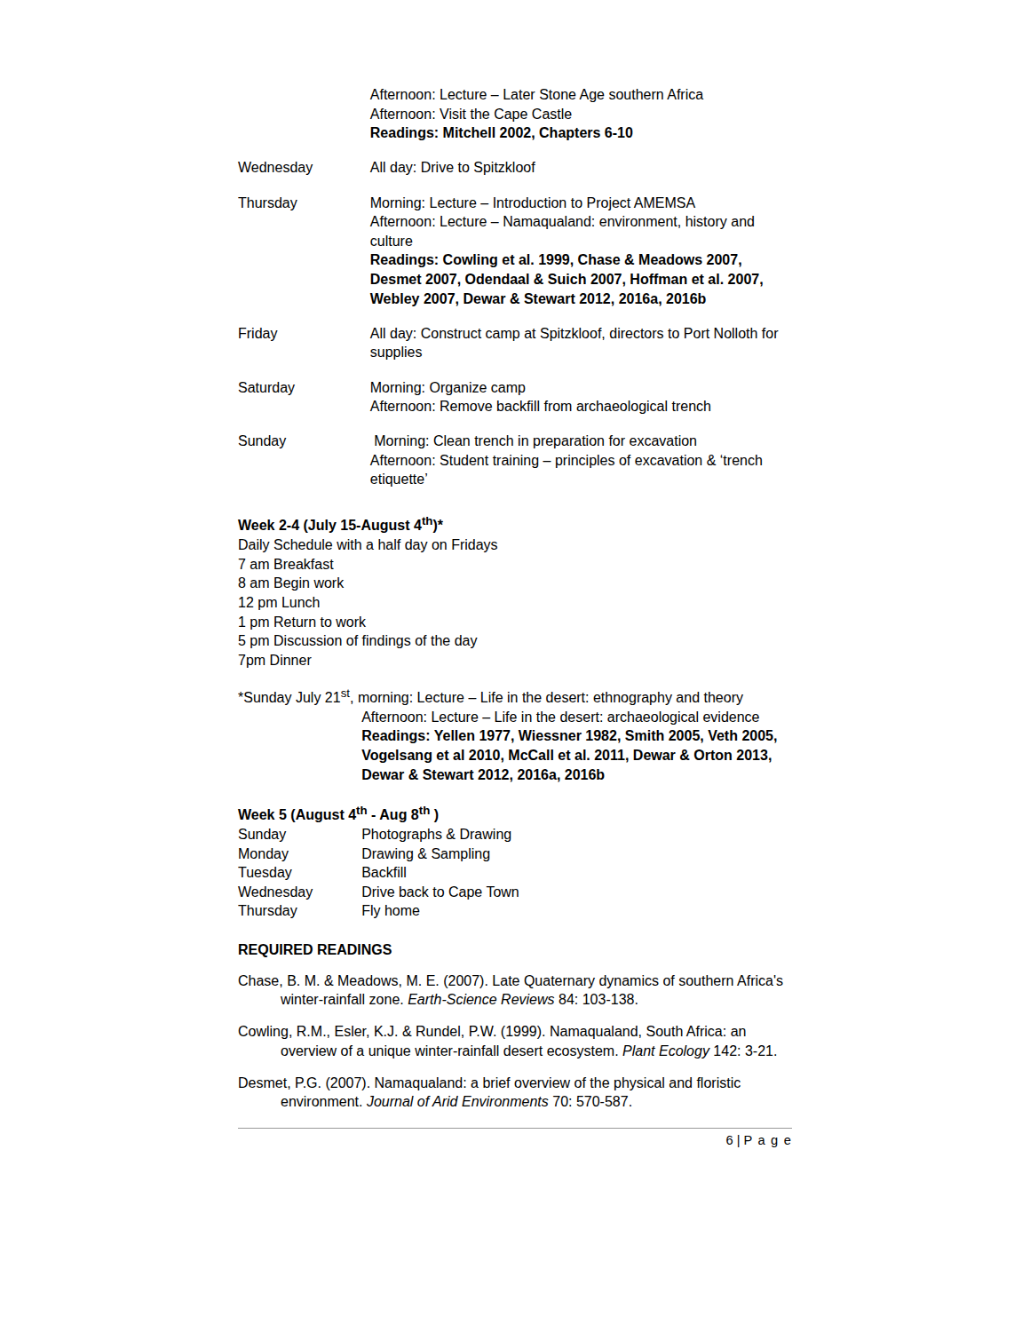| | Afternoon: Lecture – Later Stone Age southern Africa Afternoon: Visit the Cape Castle Readings: Mitchell 2002, Chapters 6-10 |
| Wednesday | All day: Drive to Spitzkloof |
| Thursday | Morning: Lecture – Introduction to Project AMEMSA Afternoon: Lecture – Namaqualand: environment, history and culture Readings: Cowling et al. 1999, Chase & Meadows 2007, Desmet 2007, Odendaal & Suich 2007, Hoffman et al. 2007, Webley 2007, Dewar & Stewart 2012, 2016a, 2016b |
| Friday | All day: Construct camp at Spitzkloof, directors to Port Nolloth for supplies |
| Saturday | Morning: Organize camp Afternoon: Remove backfill from archaeological trench |
| Sunday | Morning: Clean trench in preparation for excavation Afternoon: Student training – principles of excavation & ‘trench etiquette’ |
Week 2-4 (July 15-August 4th)*
Daily Schedule with a half day on Fridays
7 am Breakfast
8 am Begin work
12 pm Lunch
1 pm Return to work
5 pm Discussion of findings of the day
7pm Dinner
*Sunday July 21st, morning: Lecture – Life in the desert: ethnography and theory
Afternoon: Lecture – Life in the desert: archaeological evidence
Readings: Yellen 1977, Wiessner 1982, Smith 2005, Veth 2005, Vogelsang et al 2010, McCall et al. 2011, Dewar & Orton 2013, Dewar & Stewart 2012, 2016a, 2016b
Week 5 (August 4th - Aug 8th )
| Sunday | Photographs & Drawing |
| Monday | Drawing & Sampling |
| Tuesday | Backfill |
| Wednesday | Drive back to Cape Town |
| Thursday | Fly home |
REQUIRED READINGS
Chase, B. M. & Meadows, M. E. (2007). Late Quaternary dynamics of southern Africa's winter-rainfall zone. Earth-Science Reviews 84: 103-138.
Cowling, R.M., Esler, K.J. & Rundel, P.W. (1999). Namaqualand, South Africa: an overview of a unique winter-rainfall desert ecosystem. Plant Ecology 142: 3-21.
Desmet, P.G. (2007). Namaqualand: a brief overview of the physical and floristic environment. Journal of Arid Environments 70: 570-587.
6 | P a g e